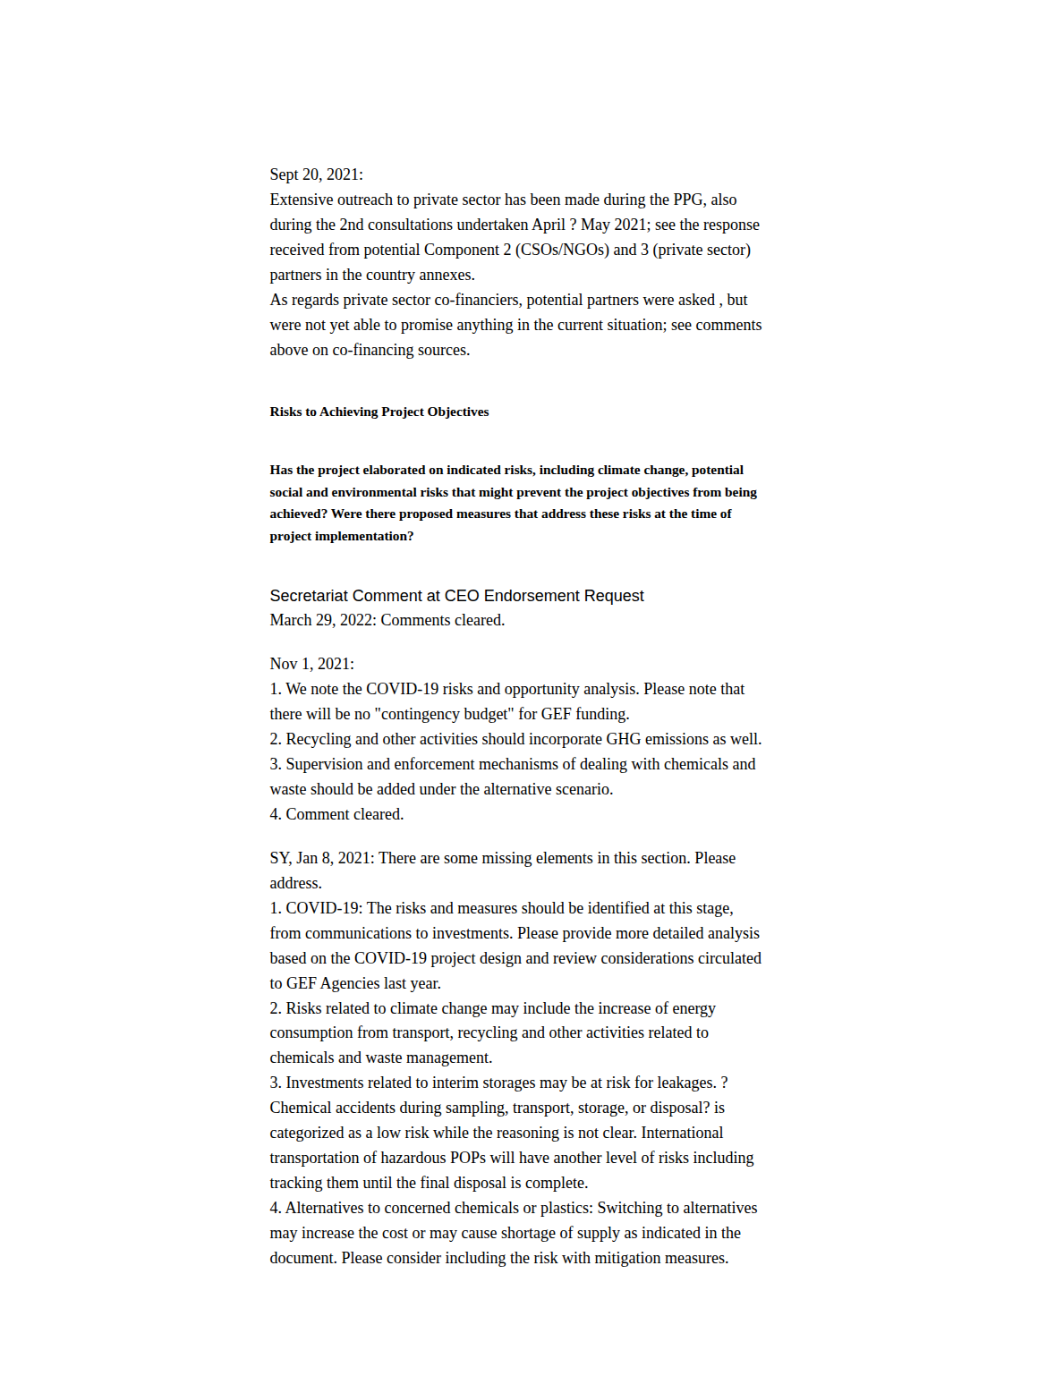Sept 20, 2021:
Extensive outreach to private sector has been made during the PPG, also during the 2nd consultations undertaken April ? May 2021; see the response received from potential Component 2 (CSOs/NGOs) and 3 (private sector) partners in the country annexes.
As regards private sector co-financiers, potential partners were asked , but were not yet able to promise anything in the current situation; see comments above on co-financing sources.
Risks to Achieving Project Objectives
Has the project elaborated on indicated risks, including climate change, potential social and environmental risks that might prevent the project objectives from being achieved? Were there proposed measures that address these risks at the time of project implementation?
Secretariat Comment at CEO Endorsement Request
March 29, 2022: Comments cleared.
Nov 1, 2021:
1. We note the COVID-19 risks and opportunity analysis. Please note that there will be no "contingency budget" for GEF funding.
2. Recycling and other activities should incorporate GHG emissions as well.
3. Supervision and enforcement mechanisms of dealing with chemicals and waste should be added under the alternative scenario.
4. Comment cleared.
SY, Jan 8, 2021: There are some missing elements in this section. Please address.
1. COVID-19: The risks and measures should be identified at this stage, from communications to investments. Please provide more detailed analysis based on the COVID-19 project design and review considerations circulated to GEF Agencies last year.
2. Risks related to climate change may include the increase of energy consumption from transport, recycling and other activities related to chemicals and waste management.
3. Investments related to interim storages may be at risk for leakages. ?Chemical accidents during sampling, transport, storage, or disposal? is categorized as a low risk while the reasoning is not clear. International transportation of hazardous POPs will have another level of risks including tracking them until the final disposal is complete.
4. Alternatives to concerned chemicals or plastics: Switching to alternatives may increase the cost or may cause shortage of supply as indicated in the document. Please consider including the risk with mitigation measures.